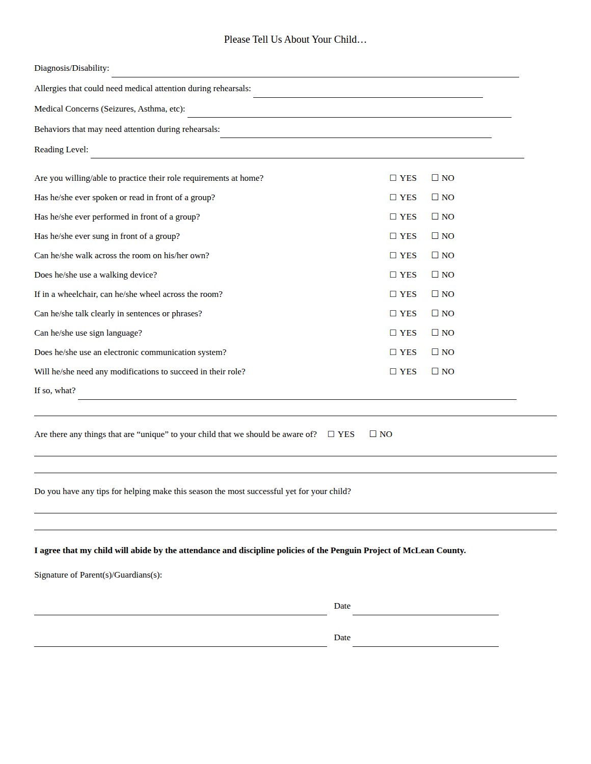Please Tell Us About Your Child…
Diagnosis/Disability:
Allergies that could need medical attention during rehearsals:
Medical Concerns (Seizures, Asthma, etc):
Behaviors that may need attention during rehearsals:
Reading Level:
| Are you willing/able to practice their role requirements at home? | ☐ YES ☐ NO |
| Has he/she ever spoken or read in front of a group? | ☐ YES ☐ NO |
| Has he/she ever performed in front of a group? | ☐ YES ☐ NO |
| Has he/she ever sung in front of a group? | ☐ YES ☐ NO |
| Can he/she walk across the room on his/her own? | ☐ YES ☐ NO |
| Does he/she use a walking device? | ☐ YES ☐ NO |
| If in a wheelchair, can he/she wheel across the room? | ☐ YES ☐ NO |
| Can he/she talk clearly in sentences or phrases? | ☐ YES ☐ NO |
| Can he/she use sign language? | ☐ YES ☐ NO |
| Does he/she use an electronic communication system? | ☐ YES ☐ NO |
| Will he/she need any modifications to succeed in their role? | ☐ YES ☐ NO |
If so, what?
Are there any things that are “unique” to your child that we should be aware of?☐YES☐NO
Do you have any tips for helping make this season the most successful yet for your child?
I agree that my child will abide by the attendance and discipline policies of the Penguin Project of McLean County.
Signature of Parent(s)/Guardians(s):
Date
Date